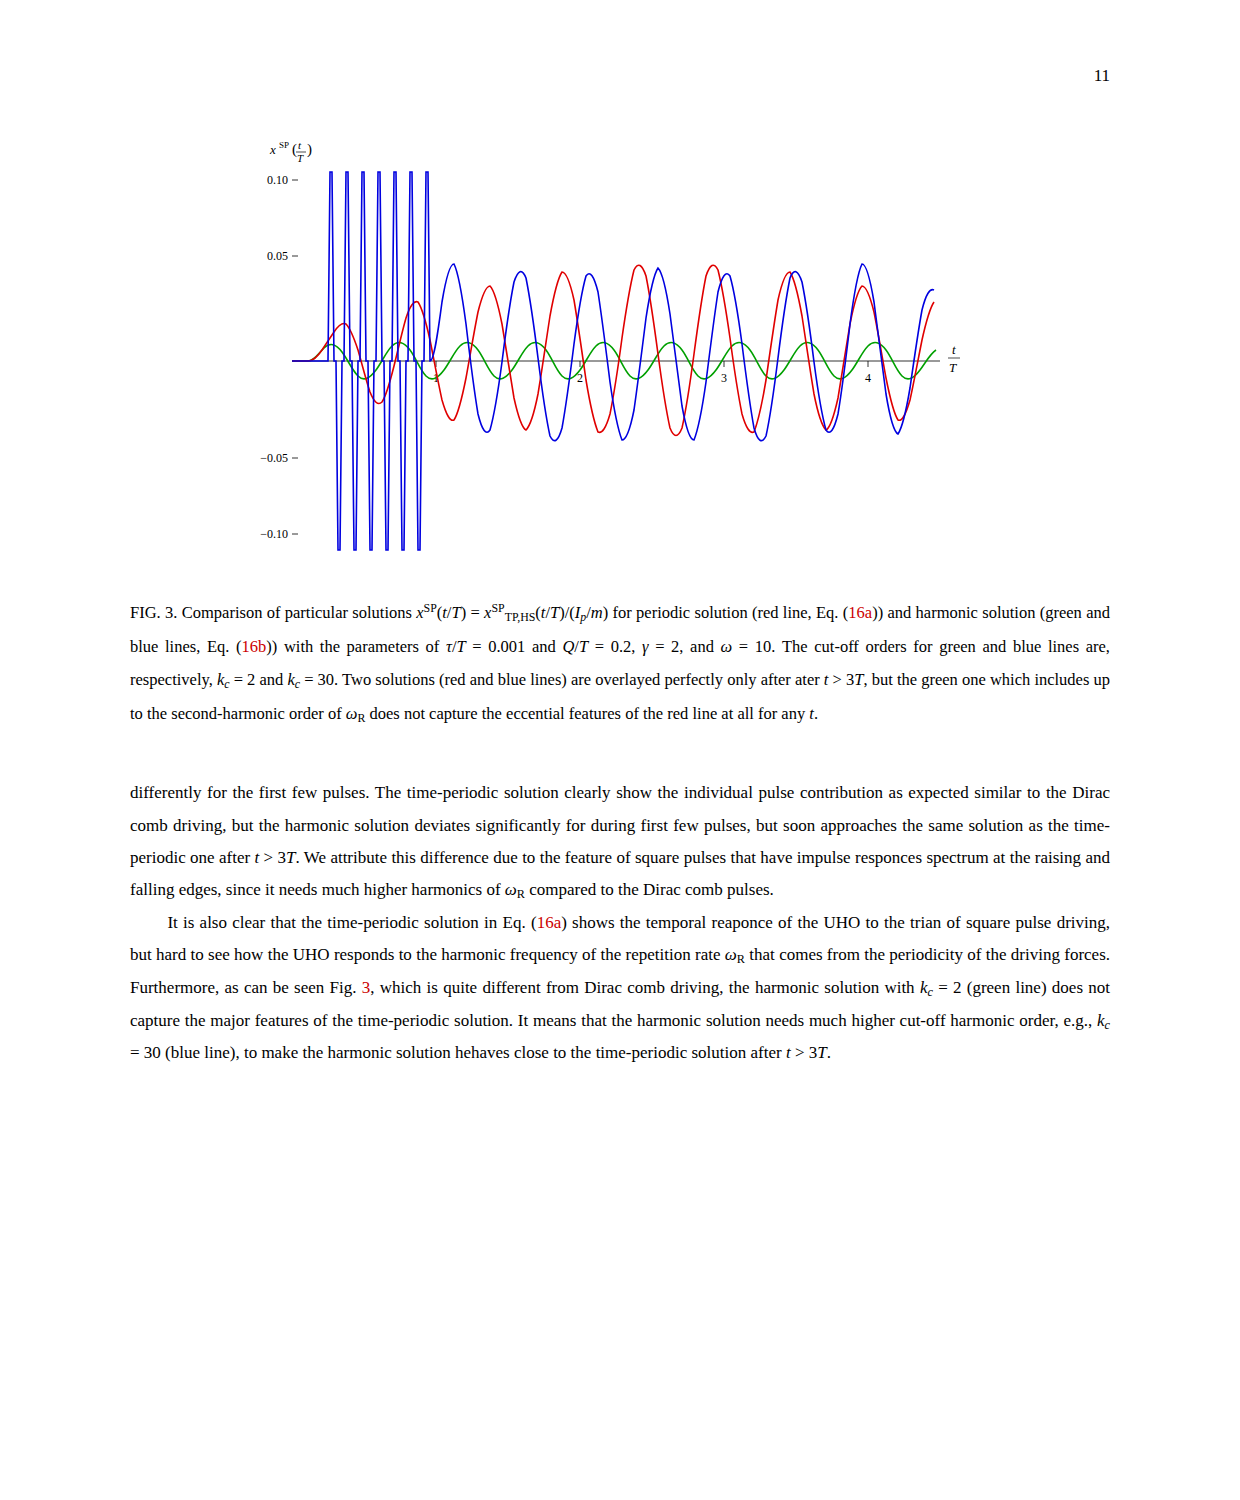11
x SP ( t T ) 0.10 0.05 −0.05 −0.10 1 2 3 4 t T
FIG. 3. Comparison of particular solutions xSP(t/T) = xSP TP,HS(t/T)/(Ip/m) for periodic solution (red line, Eq. (16a)) and harmonic solution (green and blue lines, Eq. (16b)) with the parameters of τ/T = 0.001 and Q/T = 0.2, γ = 2, and ω = 10. The cut-off orders for green and blue lines are, respectively, kc = 2 and kc = 30. Two solutions (red and blue lines) are overlayed perfectly only after ater t > 3T, but the green one which includes up to the second-harmonic order of ωR does not capture the eccential features of the red line at all for any t.
differently for the first few pulses. The time-periodic solution clearly show the individual pulse contribution as expected similar to the Dirac comb driving, but the harmonic solution deviates significantly for during first few pulses, but soon approaches the same solution as the time-periodic one after t > 3T. We attribute this difference due to the feature of square pulses that have impulse responces spectrum at the raising and falling edges, since it needs much higher harmonics of ωR compared to the Dirac comb pulses.
It is also clear that the time-periodic solution in Eq. (16a) shows the temporal reaponce of the UHO to the trian of square pulse driving, but hard to see how the UHO responds to the harmonic frequency of the repetition rate ωR that comes from the periodicity of the driving forces. Furthermore, as can be seen Fig. 3, which is quite different from Dirac comb driving, the harmonic solution with kc = 2 (green line) does not capture the major features of the time-periodic solution. It means that the harmonic solution needs much higher cut-off harmonic order, e.g., kc = 30 (blue line), to make the harmonic solution hehaves close to the time-periodic solution after t > 3T.